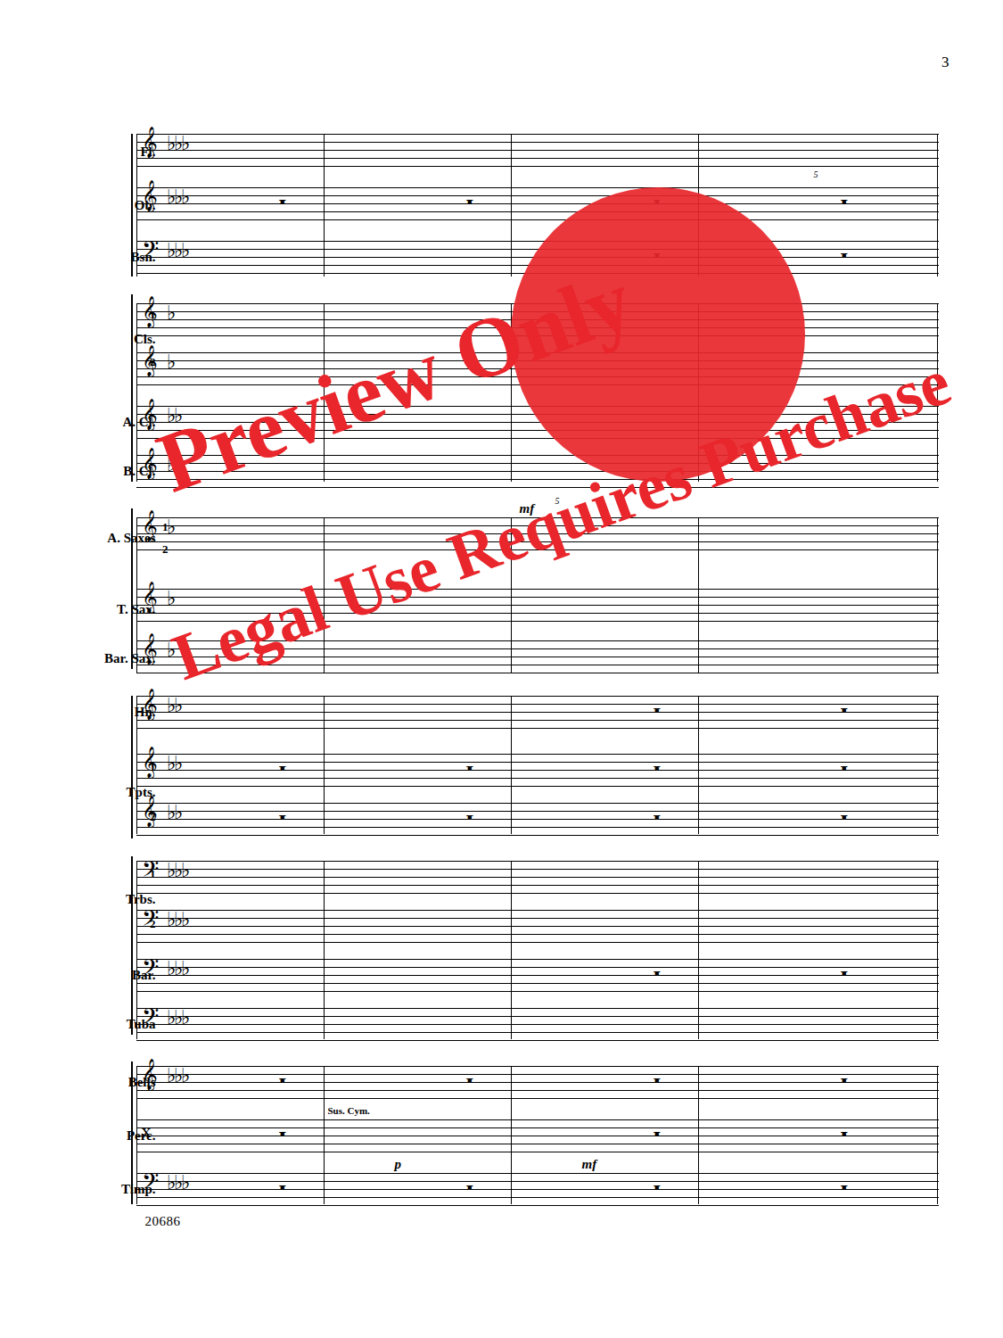3
Fl. Ob. Bsn. Cls. 1 2 A. Cl. B. Cl. A. Saxes 1 2 T. Sax. Bar. Sax. Hn. Tpts. 1 2 Trbs. 1 2 Bar. Tuba Bells Perc. Timp.
𝄞
♭♭♭
5
𝄞
♭♭♭
𝄺
𝄺
𝄺
𝄺
𝄢
♭♭♭
𝄺
𝄺
𝄞
♭
𝄞
♭
𝄞
♭♭
𝄞
♭
𝄞
♭
mf
5
𝄞
♭
𝄞
♭
𝄞
♭♭
𝄺
𝄺
𝄞
♭♭
𝄺
𝄺
𝄺
𝄺
𝄞
♭♭
𝄺
𝄺
𝄺
𝄺
𝄢
♭♭♭
𝄢
♭♭♭
𝄢
♭♭♭
𝄺
𝄺
𝄢
♭♭♭
𝄞
♭♭♭
𝄺
𝄺
𝄺
𝄺
x
Sus. Cym.
𝄺
𝄺
𝄺
p
mf
𝄢
♭♭♭
𝄺
𝄺
𝄺
𝄺
Preview Only
Legal Use Requires Purchase
20686